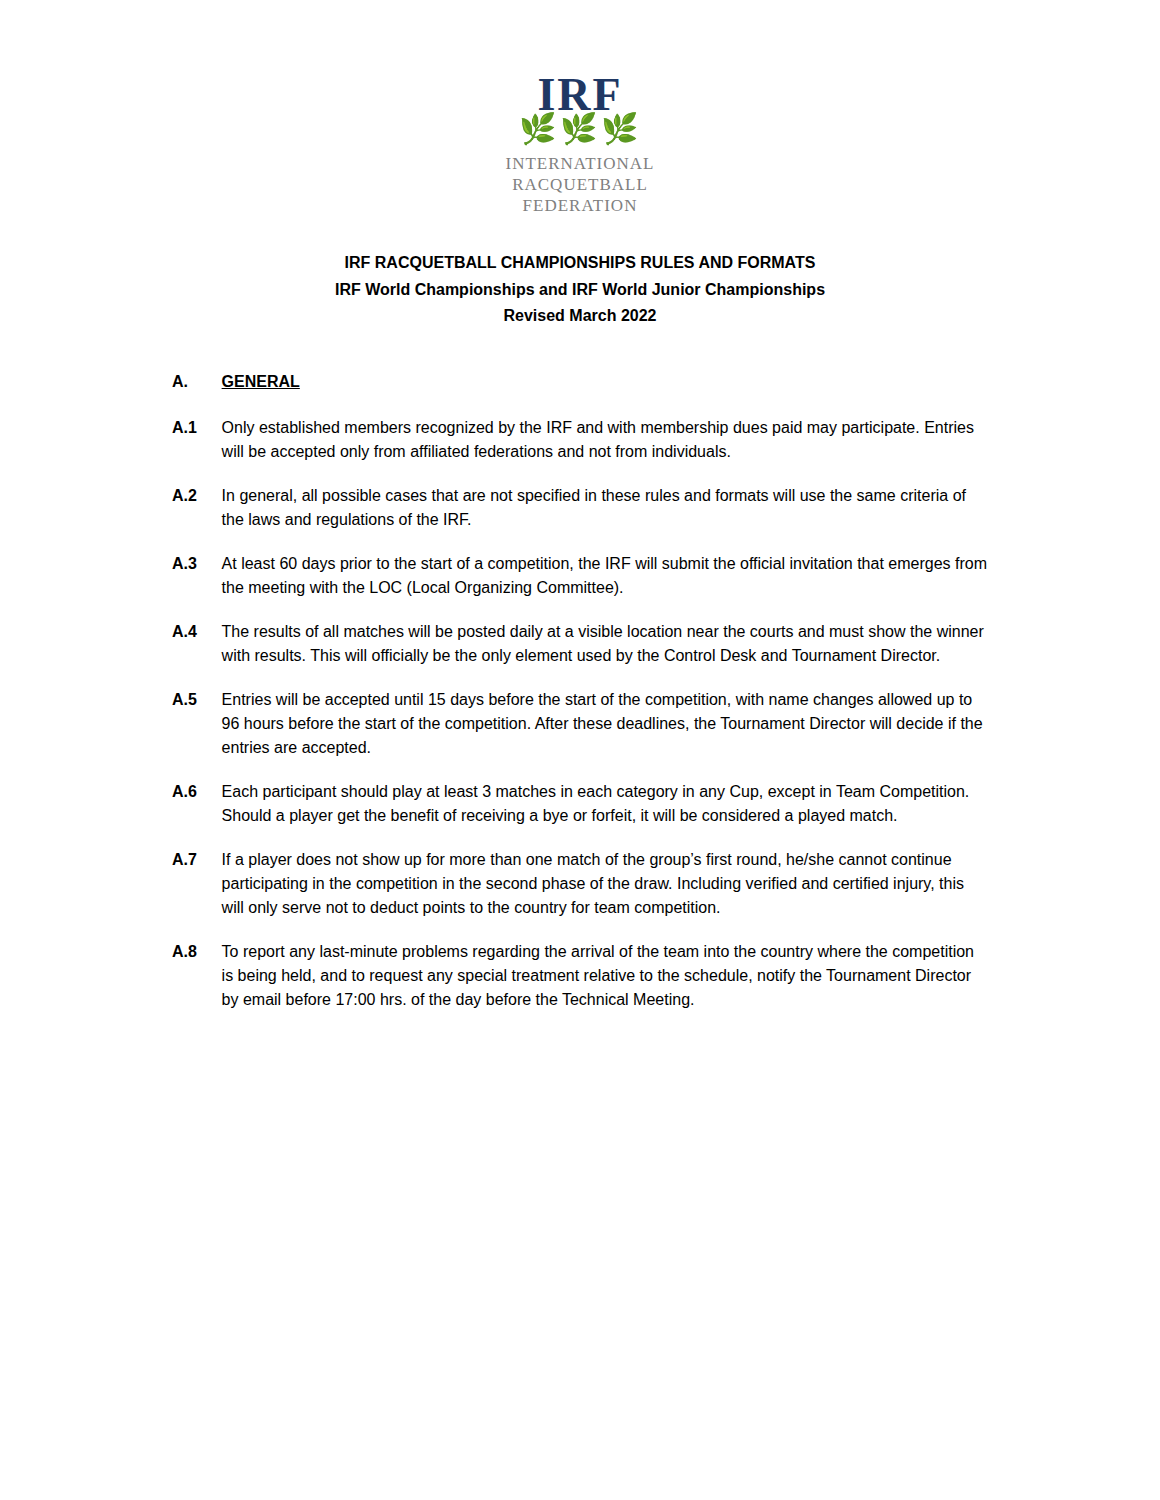IRF
🌿🌿🌿
INTERNATIONAL
RACQUETBALL
FEDERATION
IRF RACQUETBALL CHAMPIONSHIPS RULES AND FORMATS
IRF World Championships and IRF World Junior Championships
Revised March 2022
A. GENERAL
A.1
Only established members recognized by the IRF and with membership dues paid may participate. Entries will be accepted only from affiliated federations and not from individuals.
A.2
In general, all possible cases that are not specified in these rules and formats will use the same criteria of the laws and regulations of the IRF.
A.3
At least 60 days prior to the start of a competition, the IRF will submit the official invitation that emerges from the meeting with the LOC (Local Organizing Committee).
A.4
The results of all matches will be posted daily at a visible location near the courts and must show the winner with results. This will officially be the only element used by the Control Desk and Tournament Director.
A.5
Entries will be accepted until 15 days before the start of the competition, with name changes allowed up to 96 hours before the start of the competition. After these deadlines, the Tournament Director will decide if the entries are accepted.
A.6
Each participant should play at least 3 matches in each category in any Cup, except in Team Competition. Should a player get the benefit of receiving a bye or forfeit, it will be considered a played match.
A.7
If a player does not show up for more than one match of the group’s first round, he/she cannot continue participating in the competition in the second phase of the draw. Including verified and certified injury, this will only serve not to deduct points to the country for team competition.
A.8
To report any last-minute problems regarding the arrival of the team into the country where the competition is being held, and to request any special treatment relative to the schedule, notify the Tournament Director by email before 17:00 hrs. of the day before the Technical Meeting.